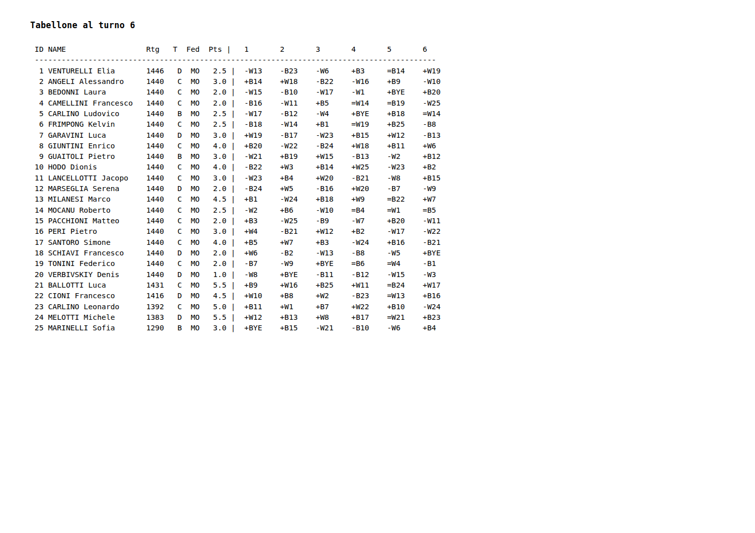Tabellone al turno 6
 ID NAME                  Rtg   T  Fed  Pts |   1       2       3       4       5       6
 ------------------------------------------------------------------------------------------
  1 VENTURELLI Elia       1446   D  MO   2.5 |  -W13    -B23    -W6     +B3     =B14    +W19
  2 ANGELI Alessandro     1440   C  MO   3.0 |  +B14    +W18    -B22    -W16    +B9     -W10
  3 BEDONNI Laura         1440   C  MO   2.0 |  -W15    -B10    -W17    -W1     +BYE    +B20
  4 CAMELLINI Francesco   1440   C  MO   2.0 |  -B16    -W11    +B5     =W14    =B19    -W25
  5 CARLINO Ludovico      1440   B  MO   2.5 |  -W17    -B12    -W4     +BYE    +B18    =W14
  6 FRIMPONG Kelvin       1440   C  MO   2.5 |  -B18    -W14    +B1     =W19    +B25    -B8
  7 GARAVINI Luca         1440   D  MO   3.0 |  +W19    -B17    -W23    +B15    +W12    -B13
  8 GIUNTINI Enrico       1440   C  MO   4.0 |  +B20    -W22    -B24    +W18    +B11    +W6
  9 GUAITOLI Pietro       1440   B  MO   3.0 |  -W21    +B19    +W15    -B13    -W2     +B12
 10 HODO Dionis           1440   C  MO   4.0 |  -B22    +W3     +B14    +W25    -W23    +B2
 11 LANCELLOTTI Jacopo    1440   C  MO   3.0 |  -W23    +B4     +W20    -B21    -W8     +B15
 12 MARSEGLIA Serena      1440   D  MO   2.0 |  -B24    +W5     -B16    +W20    -B7     -W9
 13 MILANESI Marco        1440   C  MO   4.5 |  +B1     -W24    +B18    +W9     =B22    +W7
 14 MOCANU Roberto        1440   C  MO   2.5 |  -W2     +B6     -W10    =B4     =W1     =B5
 15 PACCHIONI Matteo      1440   C  MO   2.0 |  +B3     -W25    -B9     -W7     +B20    -W11
 16 PERI Pietro           1440   C  MO   3.0 |  +W4     -B21    +W12    +B2     -W17    -W22
 17 SANTORO Simone        1440   C  MO   4.0 |  +B5     +W7     +B3     -W24    +B16    -B21
 18 SCHIAVI Francesco     1440   D  MO   2.0 |  +W6     -B2     -W13    -B8     -W5     +BYE
 19 TONINI Federico       1440   C  MO   2.0 |  -B7     -W9     +BYE    =B6     =W4     -B1
 20 VERBIVSKIY Denis      1440   D  MO   1.0 |  -W8     +BYE    -B11    -B12    -W15    -W3
 21 BALLOTTI Luca         1431   C  MO   5.5 |  +B9     +W16    +B25    +W11    =B24    +W17
 22 CIONI Francesco       1416   D  MO   4.5 |  +W10    +B8     +W2     -B23    =W13    +B16
 23 CARLINO Leonardo      1392   C  MO   5.0 |  +B11    +W1     +B7     +W22    +B10    -W24
 24 MELOTTI Michele       1383   D  MO   5.5 |  +W12    +B13    +W8     +B17    =W21    +B23
 25 MARINELLI Sofia       1290   B  MO   3.0 |  +BYE    +B15    -W21    -B10    -W6     +B4